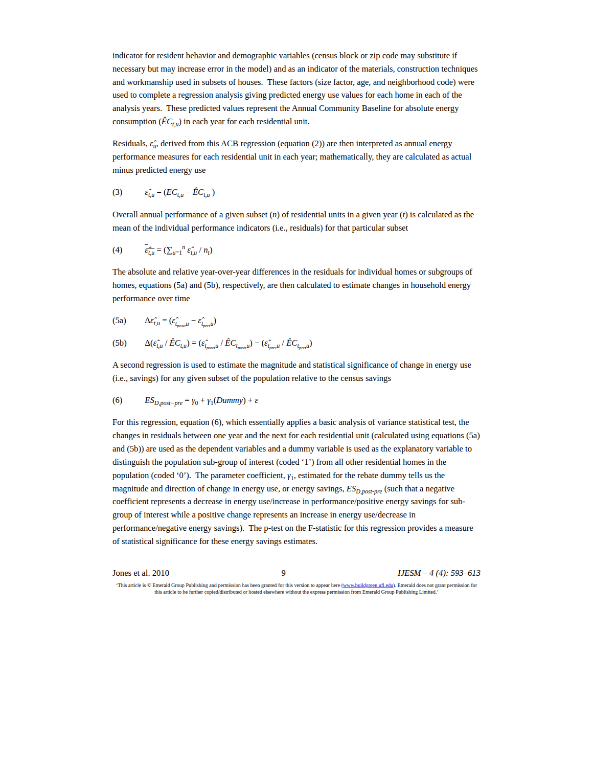indicator for resident behavior and demographic variables (census block or zip code may substitute if necessary but may increase error in the model) and as an indicator of the materials, construction techniques and workmanship used in subsets of houses. These factors (size factor, age, and neighborhood code) were used to complete a regression analysis giving predicted energy use values for each home in each of the analysis years. These predicted values represent the Annual Community Baseline for absolute energy consumption (ÊCt,u) in each year for each residential unit.
Residuals, ε̂u, derived from this ACB regression (equation (2)) are then interpreted as annual energy performance measures for each residential unit in each year; mathematically, they are calculated as actual minus predicted energy use
(3) ε̂t,u = (ECt,u − ÊCt,u )
Overall annual performance of a given subset (n) of residential units in a given year (t) is calculated as the mean of the individual performance indicators (i.e., residuals) for that particular subset
(4) ε̂t,u = (∑u=1n ε̂t,u / nt)
The absolute and relative year-over-year differences in the residuals for individual homes or subgroups of homes, equations (5a) and (5b), respectively, are then calculated to estimate changes in household energy performance over time
(5a) Δε̂t,u = (ε̂tpost,u − ε̂tpre,u)
(5b) Δ(ε̂t,u / ÊCt,u) = (ε̂tpost,u / ÊCtpost,u) − (ε̂tpre,u / ÊCtpre,u)
A second regression is used to estimate the magnitude and statistical significance of change in energy use (i.e., savings) for any given subset of the population relative to the census savings
(6) ESD,post−pre = γ0 + γ1(Dummy) + ε
For this regression, equation (6), which essentially applies a basic analysis of variance statistical test, the changes in residuals between one year and the next for each residential unit (calculated using equations (5a) and (5b)) are used as the dependent variables and a dummy variable is used as the explanatory variable to distinguish the population sub-group of interest (coded ‘1’) from all other residential homes in the population (coded ‘0’). The parameter coefficient, γ1, estimated for the rebate dummy tells us the magnitude and direction of change in energy use, or energy savings, ESD,post-pre (such that a negative coefficient represents a decrease in energy use/increase in performance/positive energy savings for sub-group of interest while a positive change represents an increase in energy use/decrease in performance/negative energy savings). The p-test on the F-statistic for this regression provides a measure of statistical significance for these energy savings estimates.
Jones et al. 2010 9 IJESM – 4 (4): 593–613
‘This article is © Emerald Group Publishing and permission has been granted for this version to appear here (www.buildgreen.ufl.edu). Emerald does not grant permission for this article to be further copied/distributed or hosted elsewhere without the express permission from Emerald Group Publishing Limited.’